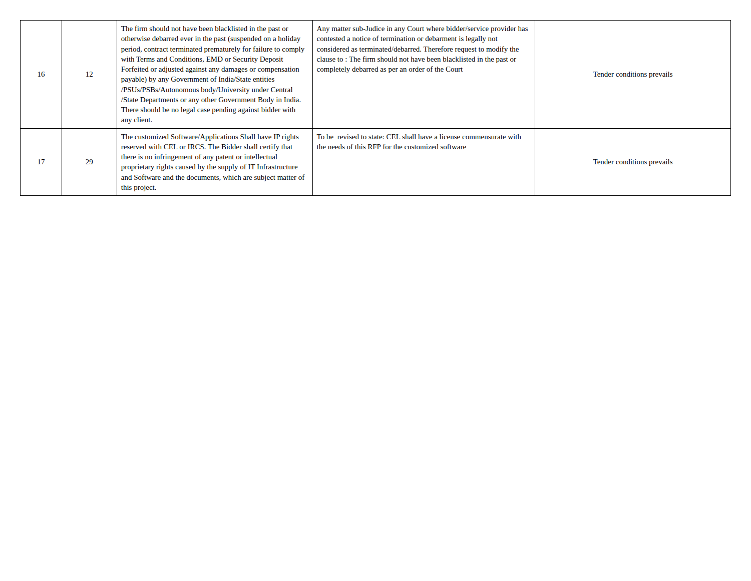| 16 | 12 | The firm should not have been blacklisted in the past or otherwise debarred ever in the past (suspended on a holiday period, contract terminated prematurely for failure to comply with Terms and Conditions, EMD or Security Deposit Forfeited or adjusted against any damages or compensation payable) by any Government of India/State entities /PSUs/PSBs/Autonomous body/University under Central /State Departments or any other Government Body in India. There should be no legal case pending against bidder with any client. | Any matter sub-Judice in any Court where bidder/service provider has contested a notice of termination or debarment is legally not considered as terminated/debarred. Therefore request to modify the clause to : The firm should not have been blacklisted in the past or completely debarred as per an order of the Court | Tender conditions prevails |
| 17 | 29 | The customized Software/Applications Shall have IP rights reserved with CEL or IRCS. The Bidder shall certify that there is no infringement of any patent or intellectual proprietary rights caused by the supply of IT Infrastructure and Software and the documents, which are subject matter of this project. | To be revised to state: CEL shall have a license commensurate with the needs of this RFP for the customized software | Tender conditions prevails |